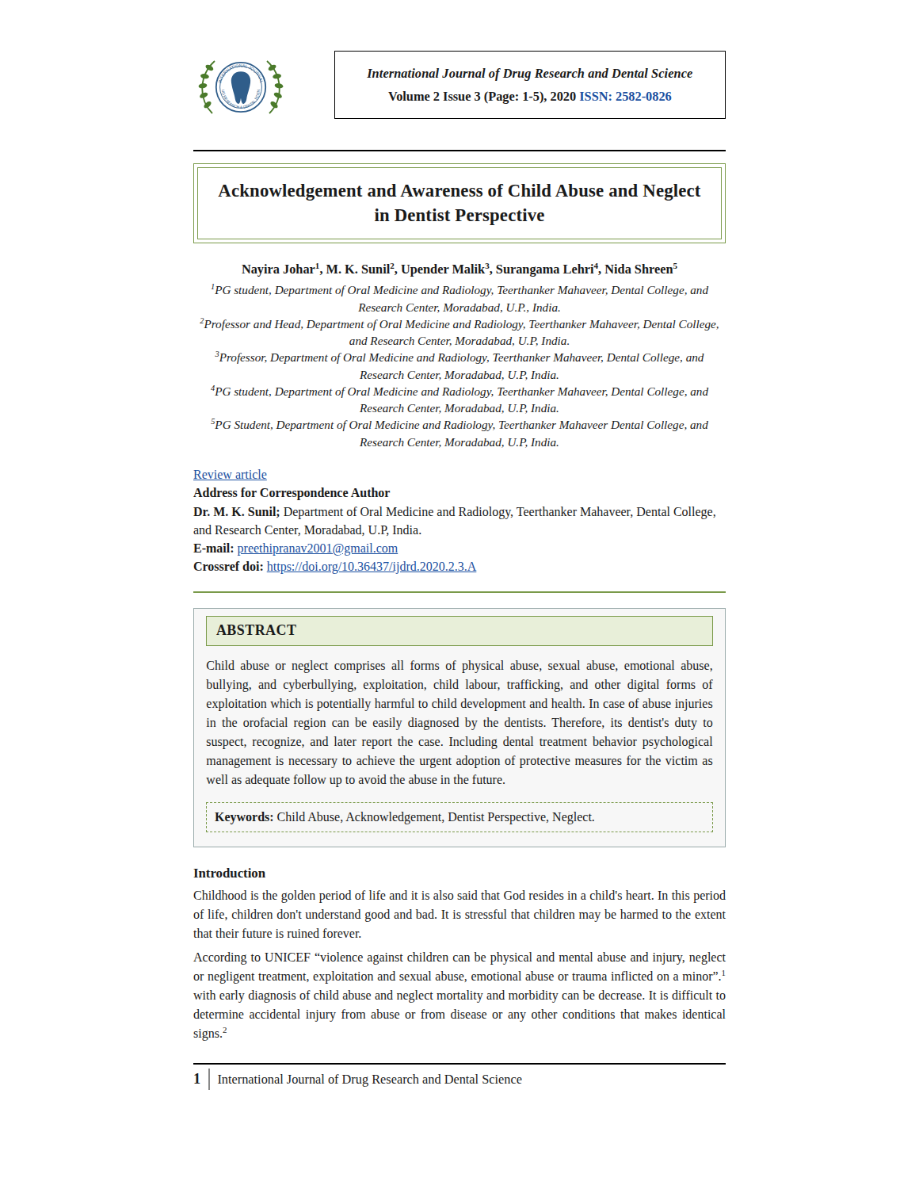INTERNATIONAL JOURNAL DRUG RESEARCH & DENTAL SCIENCE
International Journal of Drug Research and Dental Science
Volume 2 Issue 3 (Page: 1-5), 2020 ISSN: 2582-0826
Acknowledgement and Awareness of Child Abuse and Neglect in Dentist Perspective
Nayira Johar1, M. K. Sunil2, Upender Malik3, Surangama Lehri4, Nida Shreen5
1PG student, Department of Oral Medicine and Radiology, Teerthanker Mahaveer, Dental College, and Research Center, Moradabad, U.P., India.
2Professor and Head, Department of Oral Medicine and Radiology, Teerthanker Mahaveer, Dental College, and Research Center, Moradabad, U.P, India.
3Professor, Department of Oral Medicine and Radiology, Teerthanker Mahaveer, Dental College, and Research Center, Moradabad, U.P, India.
4PG student, Department of Oral Medicine and Radiology, Teerthanker Mahaveer, Dental College, and Research Center, Moradabad, U.P, India.
5PG Student, Department of Oral Medicine and Radiology, Teerthanker Mahaveer Dental College, and Research Center, Moradabad, U.P, India.
Review article
Address for Correspondence Author
Dr. M. K. Sunil; Department of Oral Medicine and Radiology, Teerthanker Mahaveer, Dental College, and Research Center, Moradabad, U.P, India.
E-mail: preethipranav2001@gmail.com
Crossref doi: https://doi.org/10.36437/ijdrd.2020.2.3.A
ABSTRACT
Child abuse or neglect comprises all forms of physical abuse, sexual abuse, emotional abuse, bullying, and cyberbullying, exploitation, child labour, trafficking, and other digital forms of exploitation which is potentially harmful to child development and health. In case of abuse injuries in the orofacial region can be easily diagnosed by the dentists. Therefore, its dentist's duty to suspect, recognize, and later report the case. Including dental treatment behavior psychological management is necessary to achieve the urgent adoption of protective measures for the victim as well as adequate follow up to avoid the abuse in the future.
Keywords: Child Abuse, Acknowledgement, Dentist Perspective, Neglect.
Introduction
Childhood is the golden period of life and it is also said that God resides in a child's heart. In this period of life, children don't understand good and bad. It is stressful that children may be harmed to the extent that their future is ruined forever.
According to UNICEF “violence against children can be physical and mental abuse and injury, neglect or negligent treatment, exploitation and sexual abuse, emotional abuse or trauma inflicted on a minor”.1 with early diagnosis of child abuse and neglect mortality and morbidity can be decrease. It is difficult to determine accidental injury from abuse or from disease or any other conditions that makes identical signs.2
1 International Journal of Drug Research and Dental Science